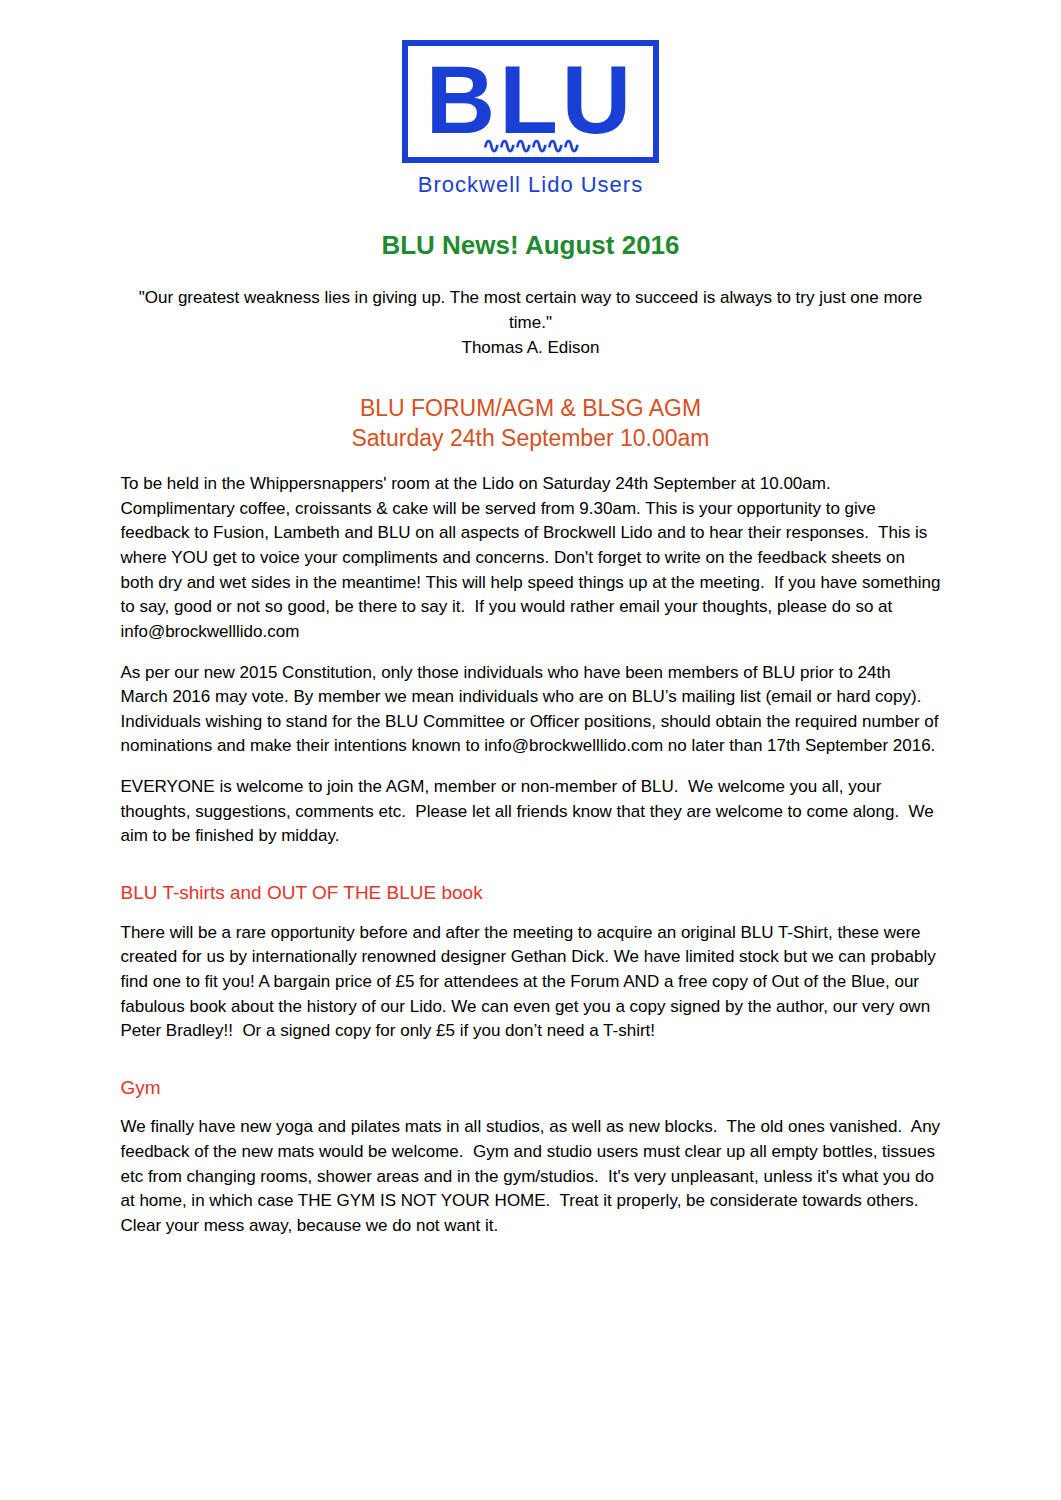BLU
∿∿∿∿∿∿
Brockwell Lido Users
BLU News! August 2016
"Our greatest weakness lies in giving up. The most certain way to succeed is always to try just one more time."
Thomas A. Edison
BLU FORUM/AGM & BLSG AGM Saturday 24th September 10.00am
To be held in the Whippersnappers' room at the Lido on Saturday 24th September at 10.00am. Complimentary coffee, croissants & cake will be served from 9.30am. This is your opportunity to give feedback to Fusion, Lambeth and BLU on all aspects of Brockwell Lido and to hear their responses. This is where YOU get to voice your compliments and concerns. Don't forget to write on the feedback sheets on both dry and wet sides in the meantime! This will help speed things up at the meeting. If you have something to say, good or not so good, be there to say it. If you would rather email your thoughts, please do so at info@brockwelllido.com
As per our new 2015 Constitution, only those individuals who have been members of BLU prior to 24th March 2016 may vote. By member we mean individuals who are on BLU’s mailing list (email or hard copy). Individuals wishing to stand for the BLU Committee or Officer positions, should obtain the required number of nominations and make their intentions known to info@brockwelllido.com no later than 17th September 2016.
EVERYONE is welcome to join the AGM, member or non-member of BLU. We welcome you all, your thoughts, suggestions, comments etc. Please let all friends know that they are welcome to come along. We aim to be finished by midday.
BLU T-shirts and OUT OF THE BLUE book
There will be a rare opportunity before and after the meeting to acquire an original BLU T-Shirt, these were created for us by internationally renowned designer Gethan Dick. We have limited stock but we can probably find one to fit you! A bargain price of £5 for attendees at the Forum AND a free copy of Out of the Blue, our fabulous book about the history of our Lido. We can even get you a copy signed by the author, our very own Peter Bradley!! Or a signed copy for only £5 if you don’t need a T-shirt!
Gym
We finally have new yoga and pilates mats in all studios, as well as new blocks. The old ones vanished. Any feedback of the new mats would be welcome. Gym and studio users must clear up all empty bottles, tissues etc from changing rooms, shower areas and in the gym/studios. It's very unpleasant, unless it's what you do at home, in which case THE GYM IS NOT YOUR HOME. Treat it properly, be considerate towards others. Clear your mess away, because we do not want it.